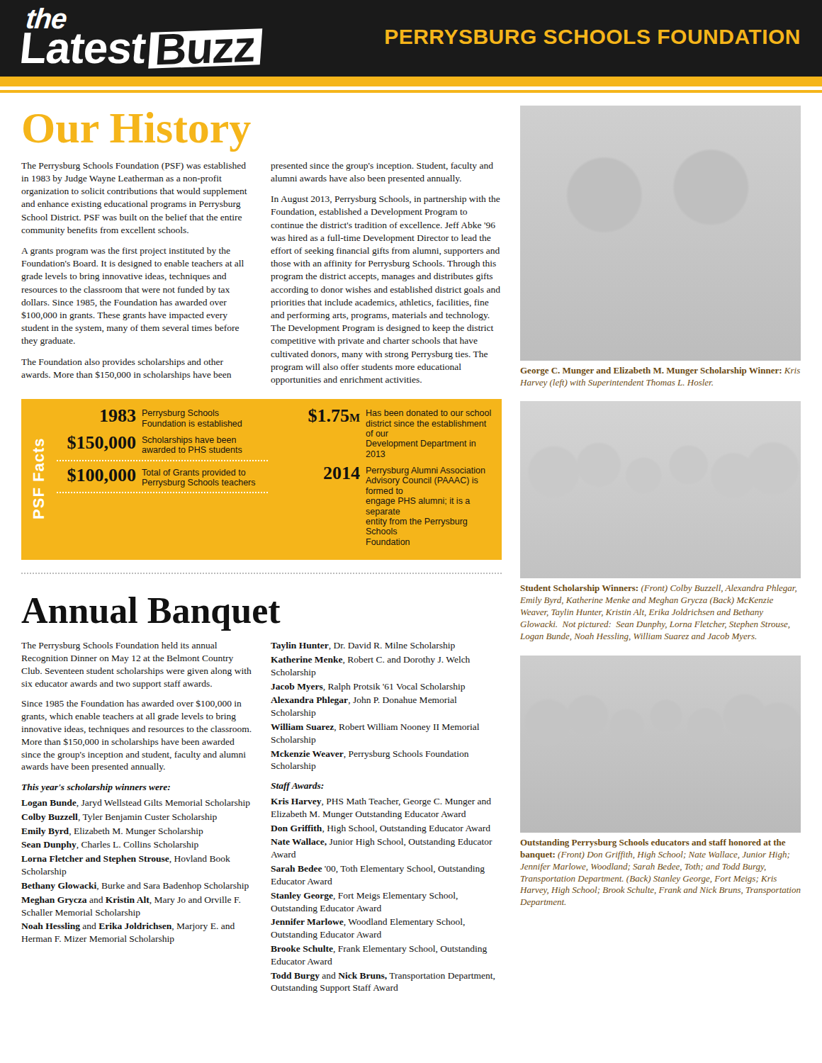The Latest Buzz
Perrysburg Schools Foundation
Our History
The Perrysburg Schools Foundation (PSF) was established in 1983 by Judge Wayne Leatherman as a non-profit organization to solicit contributions that would supplement and enhance existing educational programs in Perrysburg School District. PSF was built on the belief that the entire community benefits from excellent schools.
A grants program was the first project instituted by the Foundation's Board. It is designed to enable teachers at all grade levels to bring innovative ideas, techniques and resources to the classroom that were not funded by tax dollars. Since 1985, the Foundation has awarded over $100,000 in grants. These grants have impacted every student in the system, many of them several times before they graduate.
The Foundation also provides scholarships and other awards. More than $150,000 in scholarships have been presented since the group's inception. Student, faculty and alumni awards have also been presented annually.
In August 2013, Perrysburg Schools, in partnership with the Foundation, established a Development Program to continue the district's tradition of excellence. Jeff Abke '96 was hired as a full-time Development Director to lead the effort of seeking financial gifts from alumni, supporters and those with an affinity for Perrysburg Schools. Through this program the district accepts, manages and distributes gifts according to donor wishes and established district goals and priorities that include academics, athletics, facilities, fine and performing arts, programs, materials and technology. The Development Program is designed to keep the district competitive with private and charter schools that have cultivated donors, many with strong Perrysburg ties. The program will also offer students more educational opportunities and enrichment activities.
PSF Facts
1983
Perrysburg Schools
Foundation is established
$150,000
Scholarships have been
awarded to PHS students
$100,000
Total of Grants provided to
Perrysburg Schools teachers
$1.75M
Has been donated to our school
district since the establishment of our
Development Department in 2013
2014
Perrysburg Alumni Association
Advisory Council (PAAAC) is formed to
engage PHS alumni; it is a separate
entity from the Perrysburg Schools
Foundation
Annual Banquet
The Perrysburg Schools Foundation held its annual Recognition Dinner on May 12 at the Belmont Country Club. Seventeen student scholarships were given along with six educator awards and two support staff awards.
Since 1985 the Foundation has awarded over $100,000 in grants, which enable teachers at all grade levels to bring innovative ideas, techniques and resources to the classroom. More than $150,000 in scholarships have been awarded since the group's inception and student, faculty and alumni awards have been presented annually.
This year's scholarship winners were:
Logan Bunde, Jaryd Wellstead Gilts Memorial Scholarship
Colby Buzzell, Tyler Benjamin Custer Scholarship
Emily Byrd, Elizabeth M. Munger Scholarship
Sean Dunphy, Charles L. Collins Scholarship
Lorna Fletcher and Stephen Strouse, Hovland Book Scholarship
Bethany Glowacki, Burke and Sara Badenhop Scholarship
Meghan Grycza and Kristin Alt, Mary Jo and Orville F. Schaller Memorial Scholarship
Noah Hessling and Erika Joldrichsen, Marjory E. and Herman F. Mizer Memorial Scholarship
Taylin Hunter, Dr. David R. Milne Scholarship
Katherine Menke, Robert C. and Dorothy J. Welch Scholarship
Jacob Myers, Ralph Protsik '61 Vocal Scholarship
Alexandra Phlegar, John P. Donahue Memorial Scholarship
William Suarez, Robert William Nooney II Memorial Scholarship
Mckenzie Weaver, Perrysburg Schools Foundation Scholarship
Staff Awards:
Kris Harvey, PHS Math Teacher, George C. Munger and Elizabeth M. Munger Outstanding Educator Award
Don Griffith, High School, Outstanding Educator Award
Nate Wallace, Junior High School, Outstanding Educator Award
Sarah Bedee '00, Toth Elementary School, Outstanding Educator Award
Stanley George, Fort Meigs Elementary School, Outstanding Educator Award
Jennifer Marlowe, Woodland Elementary School, Outstanding Educator Award
Brooke Schulte, Frank Elementary School, Outstanding Educator Award
Todd Burgy and Nick Bruns, Transportation Department, Outstanding Support Staff Award
George C. Munger and Elizabeth M. Munger Scholarship Winner: Kris Harvey (left) with Superintendent Thomas L. Hosler.
Student Scholarship Winners: (Front) Colby Buzzell, Alexandra Phlegar, Emily Byrd, Katherine Menke and Meghan Grycza (Back) McKenzie Weaver, Taylin Hunter, Kristin Alt, Erika Joldrichsen and Bethany Glowacki. Not pictured: Sean Dunphy, Lorna Fletcher, Stephen Strouse, Logan Bunde, Noah Hessling, William Suarez and Jacob Myers.
Outstanding Perrysburg Schools educators and staff honored at the banquet: (Front) Don Griffith, High School; Nate Wallace, Junior High; Jennifer Marlowe, Woodland; Sarah Bedee, Toth; and Todd Burgy, Transportation Department. (Back) Stanley George, Fort Meigs; Kris Harvey, High School; Brook Schulte, Frank and Nick Bruns, Transportation Department.